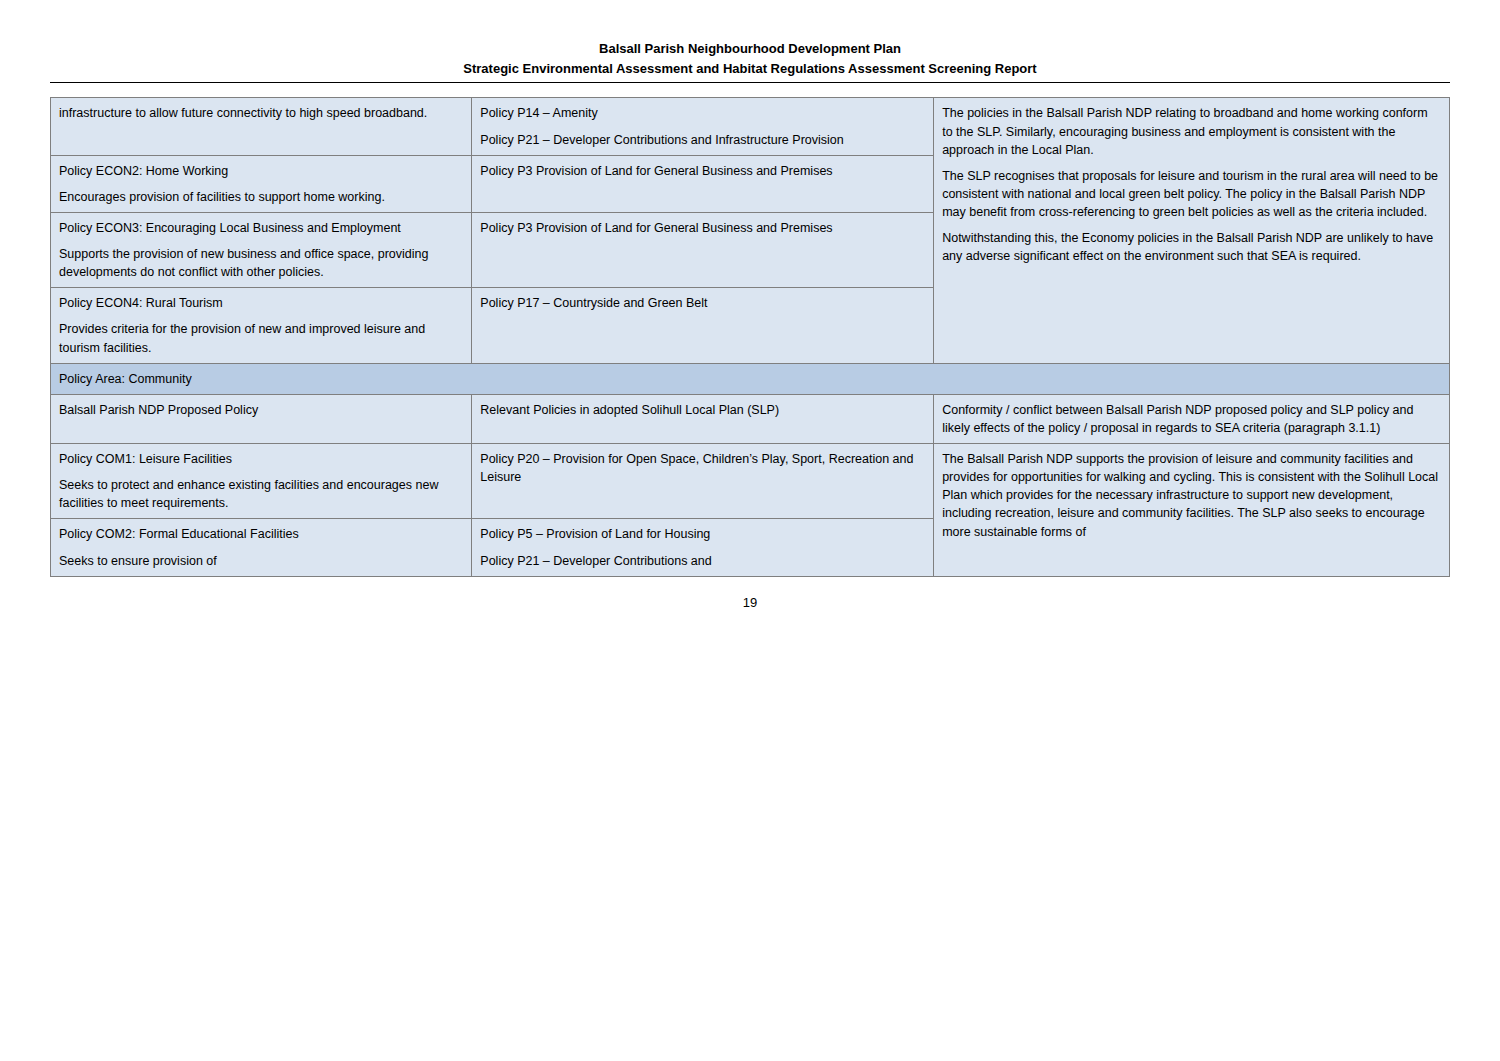Balsall Parish Neighbourhood Development Plan
Strategic Environmental Assessment and Habitat Regulations Assessment Screening Report
| infrastructure to allow future connectivity to high speed broadband. | Policy P14 – Amenity Policy P21 – Developer Contributions and Infrastructure Provision | The policies in the Balsall Parish NDP relating to broadband and home working conform to the SLP. Similarly, encouraging business and employment is consistent with the approach in the Local Plan. The SLP recognises that proposals for leisure and tourism in the rural area will need to be consistent with national and local green belt policy. The policy in the Balsall Parish NDP may benefit from cross-referencing to green belt policies as well as the criteria included. Notwithstanding this, the Economy policies in the Balsall Parish NDP are unlikely to have any adverse significant effect on the environment such that SEA is required. |
| Policy ECON2: Home Working Encourages provision of facilities to support home working. | Policy P3 Provision of Land for General Business and Premises |
| Policy ECON3: Encouraging Local Business and Employment Supports the provision of new business and office space, providing developments do not conflict with other policies. | Policy P3 Provision of Land for General Business and Premises |
| Policy ECON4: Rural Tourism Provides criteria for the provision of new and improved leisure and tourism facilities. | Policy P17 – Countryside and Green Belt |
| Policy Area: Community |
| Balsall Parish NDP Proposed Policy | Relevant Policies in adopted Solihull Local Plan (SLP) | Conformity / conflict between Balsall Parish NDP proposed policy and SLP policy and likely effects of the policy / proposal in regards to SEA criteria (paragraph 3.1.1) |
| Policy COM1: Leisure Facilities Seeks to protect and enhance existing facilities and encourages new facilities to meet requirements. | Policy P20 – Provision for Open Space, Children’s Play, Sport, Recreation and Leisure | The Balsall Parish NDP supports the provision of leisure and community facilities and provides for opportunities for walking and cycling. This is consistent with the Solihull Local Plan which provides for the necessary infrastructure to support new development, including recreation, leisure and community facilities. The SLP also seeks to encourage more sustainable forms of |
| Policy COM2: Formal Educational Facilities Seeks to ensure provision of | Policy P5 – Provision of Land for Housing Policy P21 – Developer Contributions and |
19